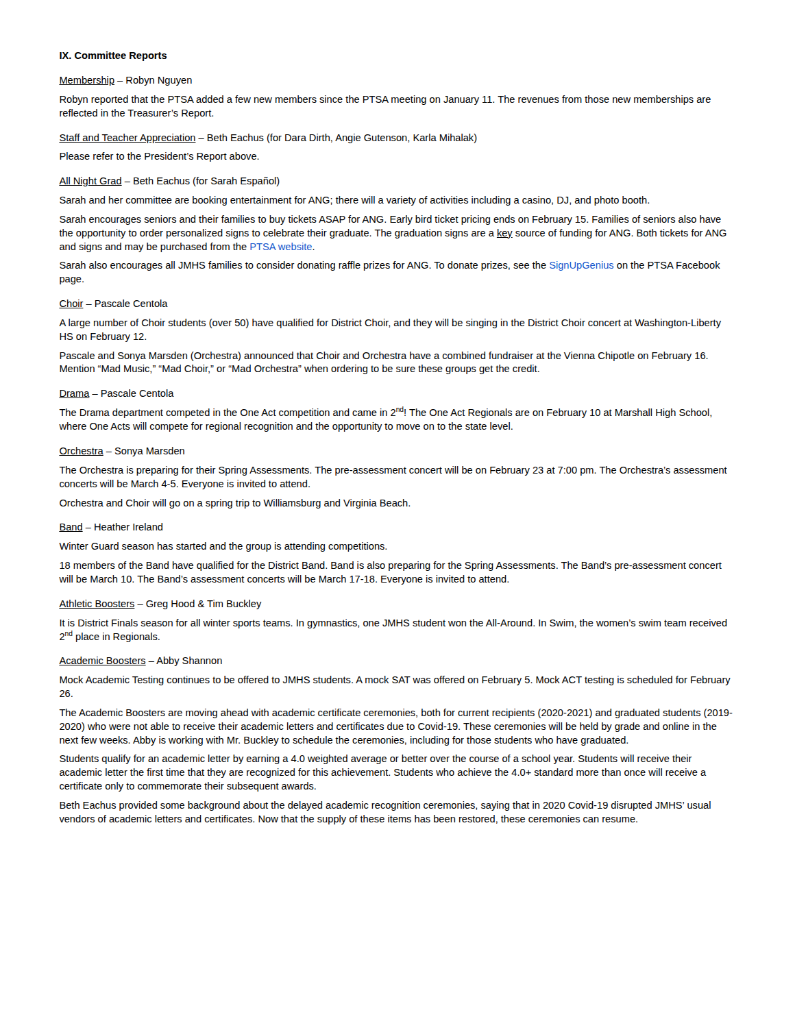IX. Committee Reports
Membership – Robyn Nguyen
Robyn reported that the PTSA added a few new members since the PTSA meeting on January 11. The revenues from those new memberships are reflected in the Treasurer’s Report.
Staff and Teacher Appreciation – Beth Eachus (for Dara Dirth, Angie Gutenson, Karla Mihalak)
Please refer to the President’s Report above.
All Night Grad – Beth Eachus (for Sarah Español)
Sarah and her committee are booking entertainment for ANG; there will a variety of activities including a casino, DJ, and photo booth.
Sarah encourages seniors and their families to buy tickets ASAP for ANG. Early bird ticket pricing ends on February 15. Families of seniors also have the opportunity to order personalized signs to celebrate their graduate. The graduation signs are a key source of funding for ANG. Both tickets for ANG and signs and may be purchased from the PTSA website.
Sarah also encourages all JMHS families to consider donating raffle prizes for ANG. To donate prizes, see the SignUpGenius on the PTSA Facebook page.
Choir – Pascale Centola
A large number of Choir students (over 50) have qualified for District Choir, and they will be singing in the District Choir concert at Washington-Liberty HS on February 12.
Pascale and Sonya Marsden (Orchestra) announced that Choir and Orchestra have a combined fundraiser at the Vienna Chipotle on February 16. Mention “Mad Music,” “Mad Choir,” or “Mad Orchestra” when ordering to be sure these groups get the credit.
Drama – Pascale Centola
The Drama department competed in the One Act competition and came in 2nd! The One Act Regionals are on February 10 at Marshall High School, where One Acts will compete for regional recognition and the opportunity to move on to the state level.
Orchestra – Sonya Marsden
The Orchestra is preparing for their Spring Assessments. The pre-assessment concert will be on February 23 at 7:00 pm. The Orchestra’s assessment concerts will be March 4-5. Everyone is invited to attend.
Orchestra and Choir will go on a spring trip to Williamsburg and Virginia Beach.
Band – Heather Ireland
Winter Guard season has started and the group is attending competitions.
18 members of the Band have qualified for the District Band. Band is also preparing for the Spring Assessments. The Band’s pre-assessment concert will be March 10. The Band’s assessment concerts will be March 17-18. Everyone is invited to attend.
Athletic Boosters – Greg Hood & Tim Buckley
It is District Finals season for all winter sports teams. In gymnastics, one JMHS student won the All-Around. In Swim, the women’s swim team received 2nd place in Regionals.
Academic Boosters – Abby Shannon
Mock Academic Testing continues to be offered to JMHS students. A mock SAT was offered on February 5. Mock ACT testing is scheduled for February 26.
The Academic Boosters are moving ahead with academic certificate ceremonies, both for current recipients (2020-2021) and graduated students (2019-2020) who were not able to receive their academic letters and certificates due to Covid-19. These ceremonies will be held by grade and online in the next few weeks. Abby is working with Mr. Buckley to schedule the ceremonies, including for those students who have graduated.
Students qualify for an academic letter by earning a 4.0 weighted average or better over the course of a school year. Students will receive their academic letter the first time that they are recognized for this achievement. Students who achieve the 4.0+ standard more than once will receive a certificate only to commemorate their subsequent awards.
Beth Eachus provided some background about the delayed academic recognition ceremonies, saying that in 2020 Covid-19 disrupted JMHS’ usual vendors of academic letters and certificates. Now that the supply of these items has been restored, these ceremonies can resume.